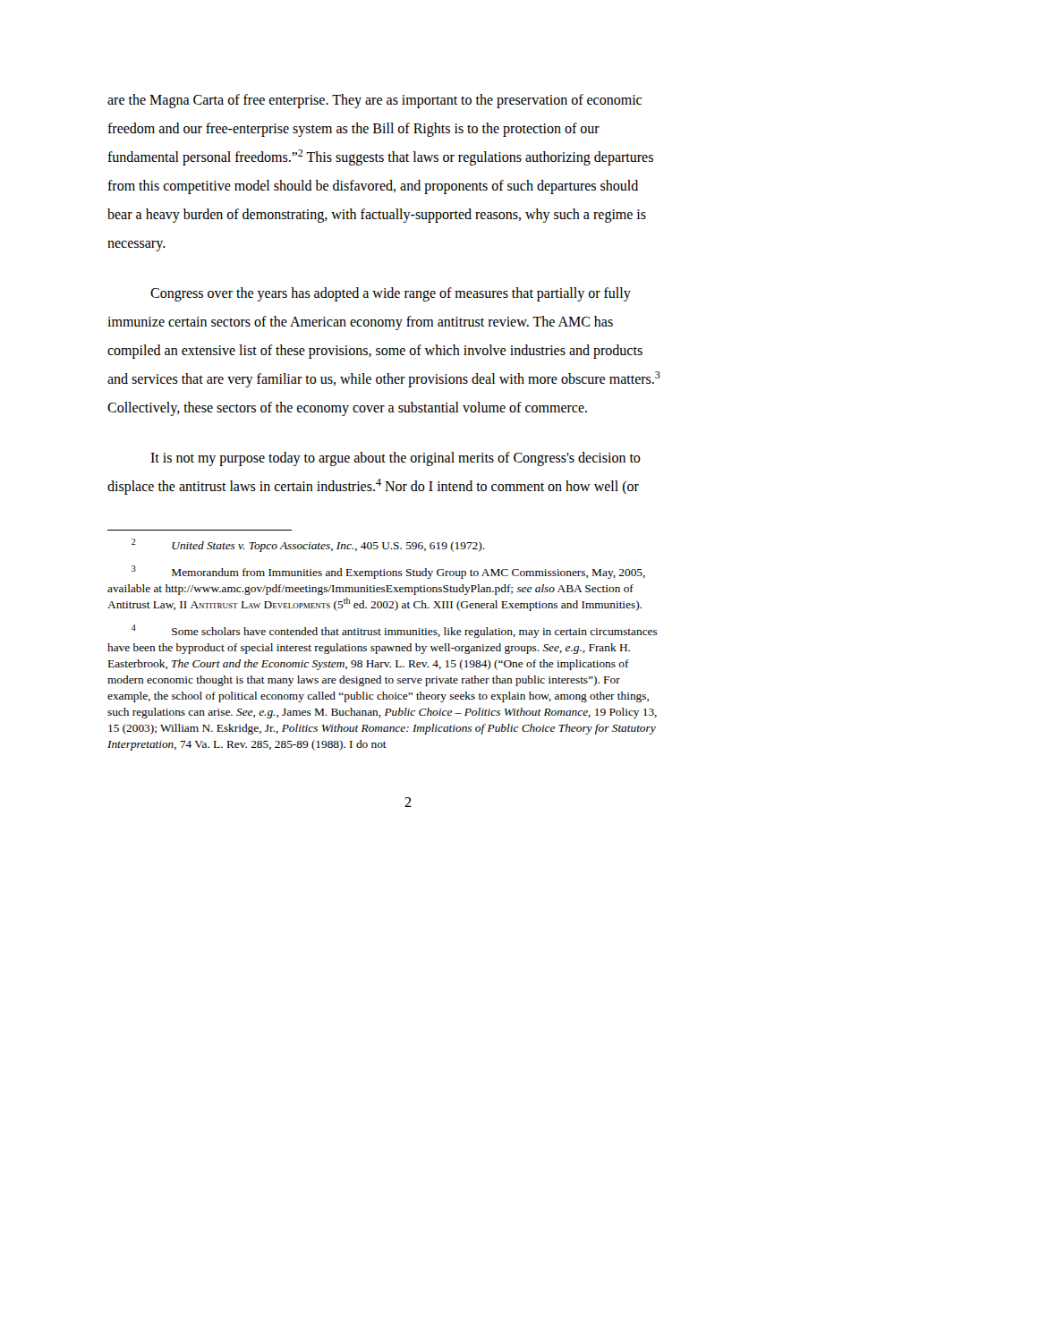are the Magna Carta of free enterprise. They are as important to the preservation of economic freedom and our free-enterprise system as the Bill of Rights is to the protection of our fundamental personal freedoms.”2 This suggests that laws or regulations authorizing departures from this competitive model should be disfavored, and proponents of such departures should bear a heavy burden of demonstrating, with factually-supported reasons, why such a regime is necessary.
Congress over the years has adopted a wide range of measures that partially or fully immunize certain sectors of the American economy from antitrust review. The AMC has compiled an extensive list of these provisions, some of which involve industries and products and services that are very familiar to us, while other provisions deal with more obscure matters.3 Collectively, these sectors of the economy cover a substantial volume of commerce.
It is not my purpose today to argue about the original merits of Congress's decision to displace the antitrust laws in certain industries.4 Nor do I intend to comment on how well (or
2 United States v. Topco Associates, Inc., 405 U.S. 596, 619 (1972).
3 Memorandum from Immunities and Exemptions Study Group to AMC Commissioners, May, 2005, available at http://www.amc.gov/pdf/meetings/ImmunitiesExemptionsStudyPlan.pdf; see also ABA Section of Antitrust Law, II Antitrust Law Developments (5th ed. 2002) at Ch. XIII (General Exemptions and Immunities).
4 Some scholars have contended that antitrust immunities, like regulation, may in certain circumstances have been the byproduct of special interest regulations spawned by well-organized groups. See, e.g., Frank H. Easterbrook, The Court and the Economic System, 98 Harv. L. Rev. 4, 15 (1984) (“One of the implications of modern economic thought is that many laws are designed to serve private rather than public interests”). For example, the school of political economy called “public choice” theory seeks to explain how, among other things, such regulations can arise. See, e.g., James M. Buchanan, Public Choice – Politics Without Romance, 19 Policy 13, 15 (2003); William N. Eskridge, Jr., Politics Without Romance: Implications of Public Choice Theory for Statutory Interpretation, 74 Va. L. Rev. 285, 285-89 (1988). I do not
2